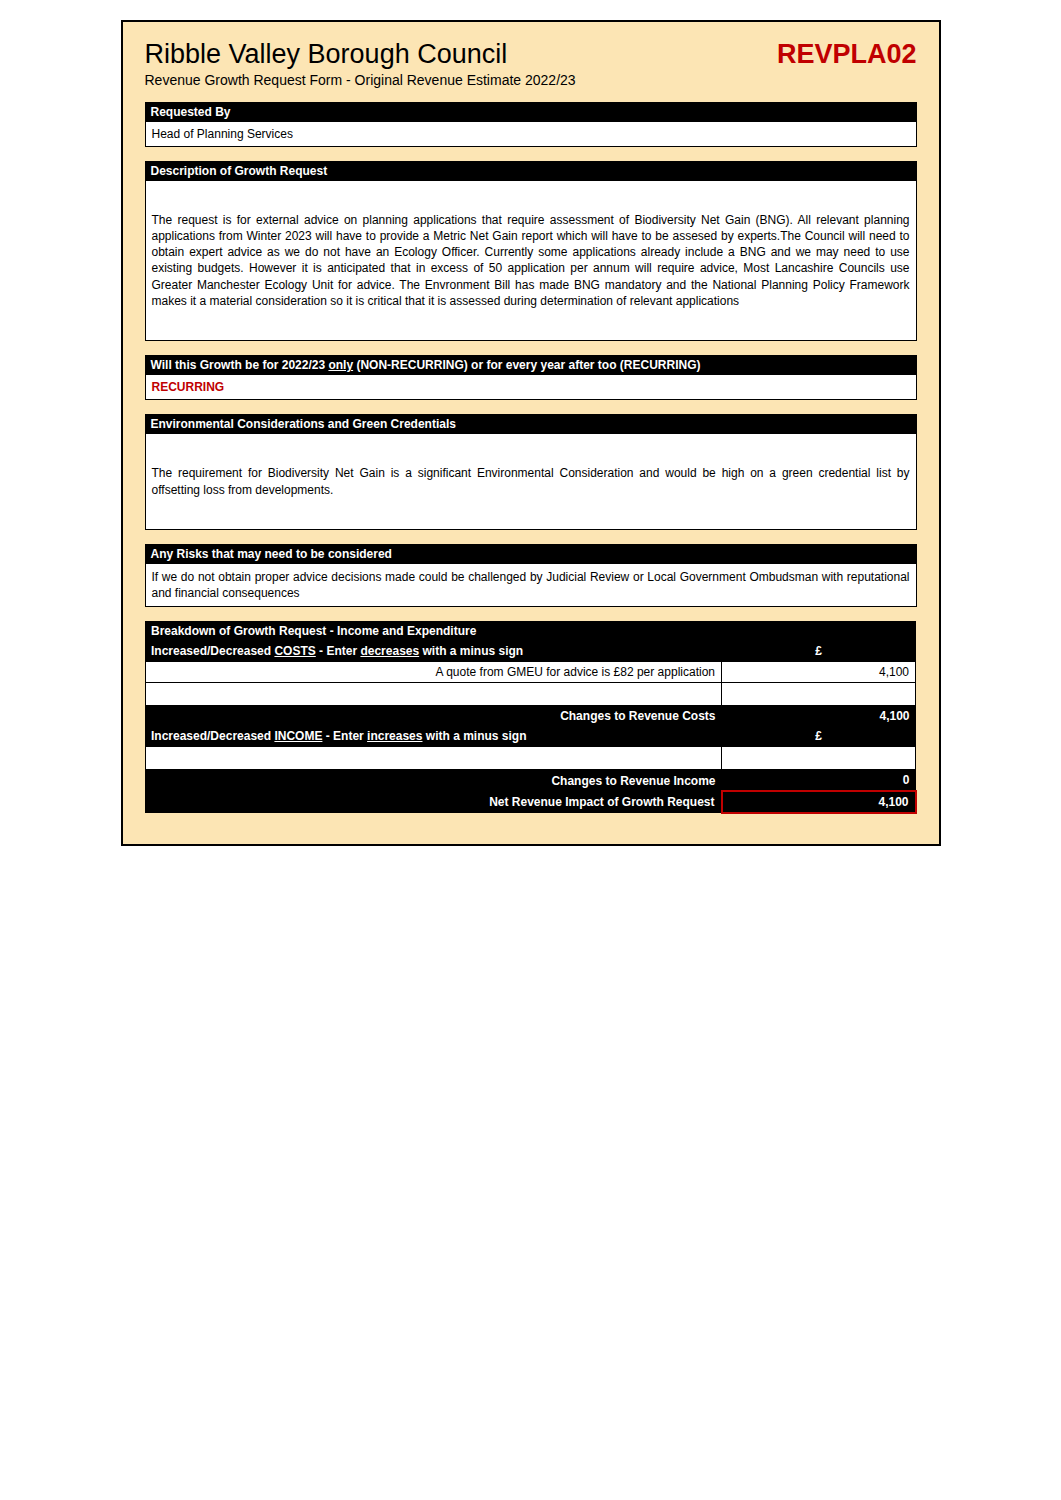Ribble Valley Borough Council
REVPLA02
Revenue Growth Request Form - Original Revenue Estimate 2022/23
Requested By
Head of Planning Services
Description of Growth Request
The request is for external advice on planning applications that require assessment of Biodiversity Net Gain (BNG). All relevant planning applications from Winter 2023 will have to provide a Metric Net Gain report which will have to be assesed by experts.The Council will need to obtain expert advice as we do not have an Ecology Officer. Currently some applications already include a BNG and we may need to use existing budgets. However it is anticipated that in excess of 50 application per annum will require advice, Most Lancashire Councils use Greater Manchester Ecology Unit for advice. The Envronment Bill has made BNG mandatory and the National Planning Policy Framework makes it a material consideration so it is critical that it is assessed during determination of relevant applications
Will this Growth be for 2022/23 only (NON-RECURRING) or for every year after too (RECURRING)
RECURRING
Environmental Considerations and Green Credentials
The requirement for Biodiversity Net Gain is a significant Environmental Consideration and would be high on a green credential list by offsetting loss from developments.
Any Risks that may need to be considered
If we do not obtain proper advice decisions made could be challenged by Judicial Review or Local Government Ombudsman with reputational and financial consequences
| Breakdown of Growth Request - Income and Expenditure |
| Increased/Decreased COSTS - Enter decreases with a minus sign | £ |
| A quote from GMEU for advice is £82 per application | 4,100 |
| Changes to Revenue Costs | 4,100 |
| Increased/Decreased INCOME - Enter increases with a minus sign | £ |
| Changes to Revenue Income | 0 |
| Net Revenue Impact of Growth Request | 4,100 |